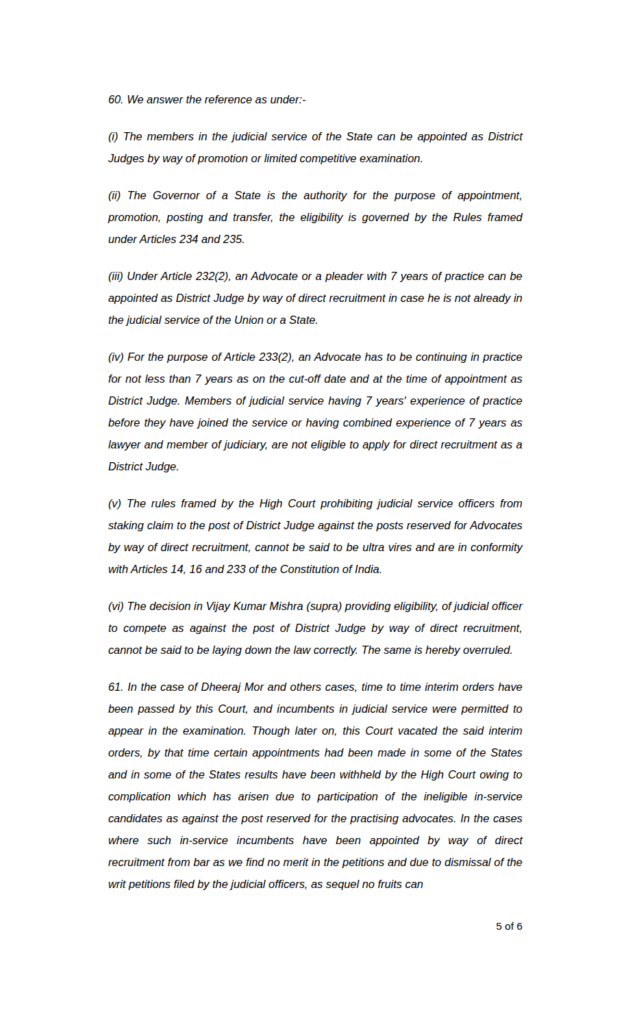60. We answer the reference as under:-
(i) The members in the judicial service of the State can be appointed as District Judges by way of promotion or limited competitive examination.
(ii) The Governor of a State is the authority for the purpose of appointment, promotion, posting and transfer, the eligibility is governed by the Rules framed under Articles 234 and 235.
(iii) Under Article 232(2), an Advocate or a pleader with 7 years of practice can be appointed as District Judge by way of direct recruitment in case he is not already in the judicial service of the Union or a State.
(iv) For the purpose of Article 233(2), an Advocate has to be continuing in practice for not less than 7 years as on the cut-off date and at the time of appointment as District Judge. Members of judicial service having 7 years' experience of practice before they have joined the service or having combined experience of 7 years as lawyer and member of judiciary, are not eligible to apply for direct recruitment as a District Judge.
(v) The rules framed by the High Court prohibiting judicial service officers from staking claim to the post of District Judge against the posts reserved for Advocates by way of direct recruitment, cannot be said to be ultra vires and are in conformity with Articles 14, 16 and 233 of the Constitution of India.
(vi) The decision in Vijay Kumar Mishra (supra) providing eligibility, of judicial officer to compete as against the post of District Judge by way of direct recruitment, cannot be said to be laying down the law correctly. The same is hereby overruled.
61. In the case of Dheeraj Mor and others cases, time to time interim orders have been passed by this Court, and incumbents in judicial service were permitted to appear in the examination. Though later on, this Court vacated the said interim orders, by that time certain appointments had been made in some of the States and in some of the States results have been withheld by the High Court owing to complication which has arisen due to participation of the ineligible in-service candidates as against the post reserved for the practising advocates. In the cases where such in-service incumbents have been appointed by way of direct recruitment from bar as we find no merit in the petitions and due to dismissal of the writ petitions filed by the judicial officers, as sequel no fruits can
5 of 6